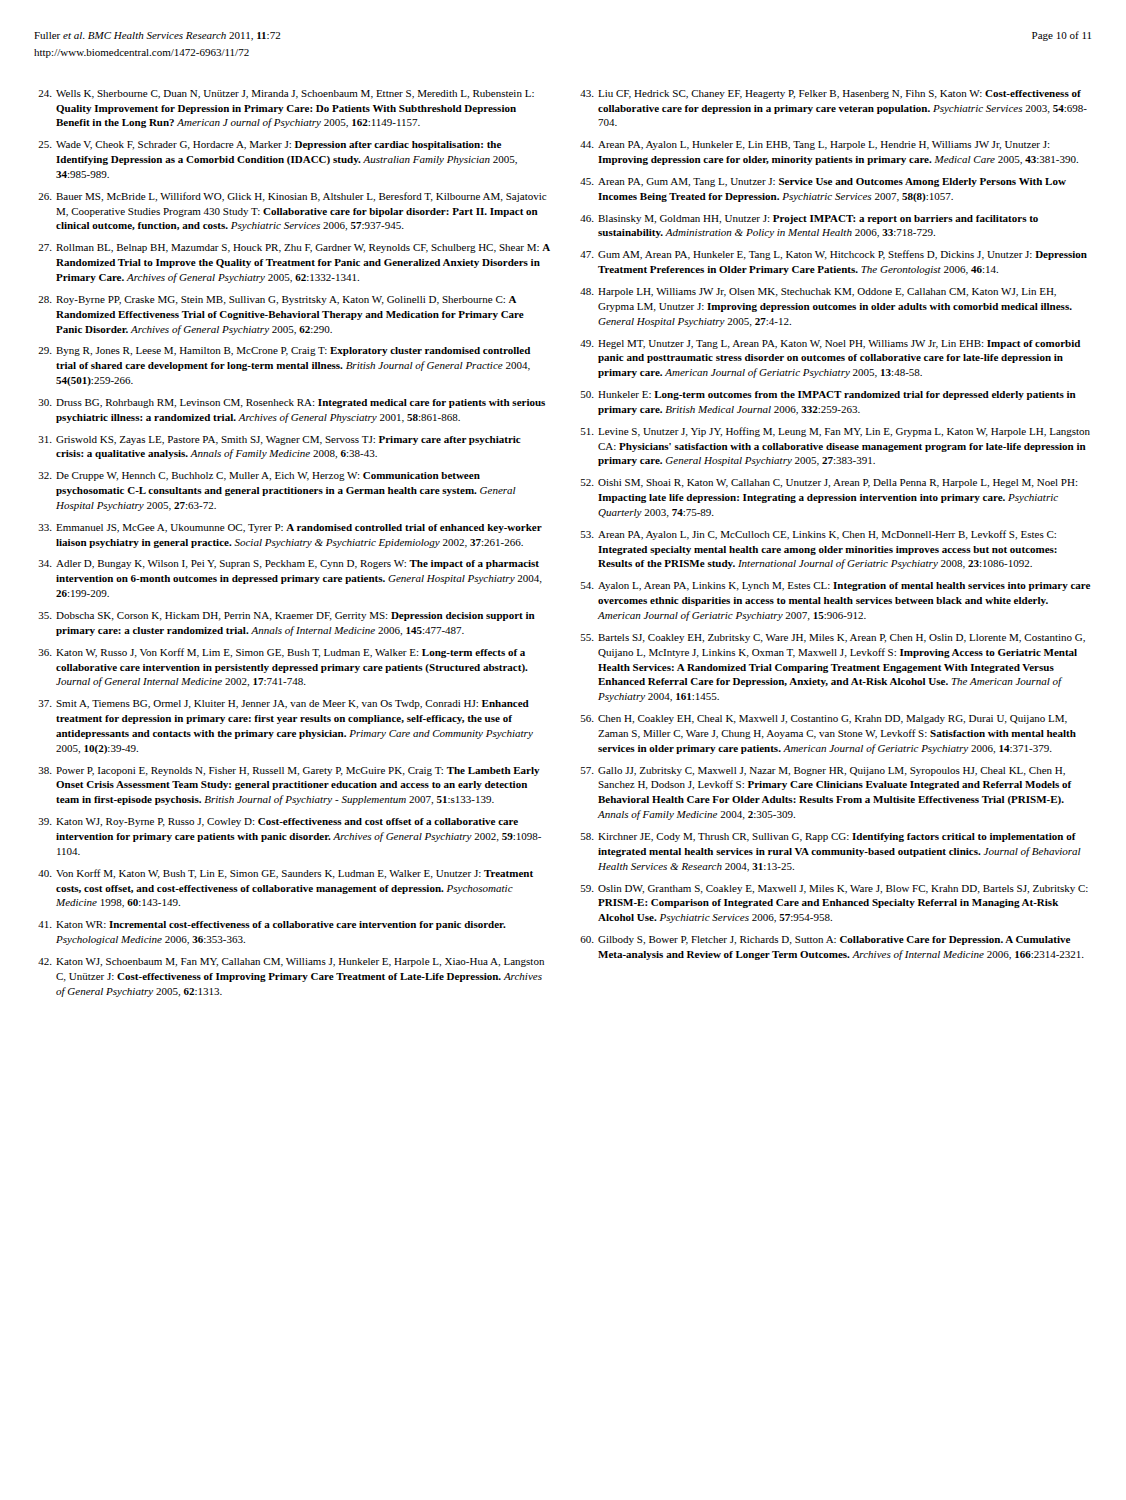Fuller et al. BMC Health Services Research 2011, 11:72
http://www.biomedcentral.com/1472-6963/11/72
Page 10 of 11
24. Wells K, Sherbourne C, Duan N, Unützer J, Miranda J, Schoenbaum M, Ettner S, Meredith L, Rubenstein L: Quality Improvement for Depression in Primary Care: Do Patients With Subthreshold Depression Benefit in the Long Run? American J ournal of Psychiatry 2005, 162:1149-1157.
25. Wade V, Cheok F, Schrader G, Hordacre A, Marker J: Depression after cardiac hospitalisation: the Identifying Depression as a Comorbid Condition (IDACC) study. Australian Family Physician 2005, 34:985-989.
26. Bauer MS, McBride L, Williford WO, Glick H, Kinosian B, Altshuler L, Beresford T, Kilbourne AM, Sajatovic M, Cooperative Studies Program 430 Study T: Collaborative care for bipolar disorder: Part II. Impact on clinical outcome, function, and costs. Psychiatric Services 2006, 57:937-945.
27. Rollman BL, Belnap BH, Mazumdar S, Houck PR, Zhu F, Gardner W, Reynolds CF, Schulberg HC, Shear M: A Randomized Trial to Improve the Quality of Treatment for Panic and Generalized Anxiety Disorders in Primary Care. Archives of General Psychiatry 2005, 62:1332-1341.
28. Roy-Byrne PP, Craske MG, Stein MB, Sullivan G, Bystritsky A, Katon W, Golinelli D, Sherbourne C: A Randomized Effectiveness Trial of Cognitive-Behavioral Therapy and Medication for Primary Care Panic Disorder. Archives of General Psychiatry 2005, 62:290.
29. Byng R, Jones R, Leese M, Hamilton B, McCrone P, Craig T: Exploratory cluster randomised controlled trial of shared care development for long-term mental illness. British Journal of General Practice 2004, 54(501):259-266.
30. Druss BG, Rohrbaugh RM, Levinson CM, Rosenheck RA: Integrated medical care for patients with serious psychiatric illness: a randomized trial. Archives of General Physciatry 2001, 58:861-868.
31. Griswold KS, Zayas LE, Pastore PA, Smith SJ, Wagner CM, Servoss TJ: Primary care after psychiatric crisis: a qualitative analysis. Annals of Family Medicine 2008, 6:38-43.
32. De Cruppe W, Hennch C, Buchholz C, Muller A, Eich W, Herzog W: Communication between psychosomatic C-L consultants and general practitioners in a German health care system. General Hospital Psychiatry 2005, 27:63-72.
33. Emmanuel JS, McGee A, Ukoumunne OC, Tyrer P: A randomised controlled trial of enhanced key-worker liaison psychiatry in general practice. Social Psychiatry & Psychiatric Epidemiology 2002, 37:261-266.
34. Adler D, Bungay K, Wilson I, Pei Y, Supran S, Peckham E, Cynn D, Rogers W: The impact of a pharmacist intervention on 6-month outcomes in depressed primary care patients. General Hospital Psychiatry 2004, 26:199-209.
35. Dobscha SK, Corson K, Hickam DH, Perrin NA, Kraemer DF, Gerrity MS: Depression decision support in primary care: a cluster randomized trial. Annals of Internal Medicine 2006, 145:477-487.
36. Katon W, Russo J, Von Korff M, Lim E, Simon GE, Bush T, Ludman E, Walker E: Long-term effects of a collaborative care intervention in persistently depressed primary care patients (Structured abstract). Journal of General Internal Medicine 2002, 17:741-748.
37. Smit A, Tiemens BG, Ormel J, Kluiter H, Jenner JA, van de Meer K, van Os Twdp, Conradi HJ: Enhanced treatment for depression in primary care: first year results on compliance, self-efficacy, the use of antidepressants and contacts with the primary care physician. Primary Care and Community Psychiatry 2005, 10(2):39-49.
38. Power P, Iacoponi E, Reynolds N, Fisher H, Russell M, Garety P, McGuire PK, Craig T: The Lambeth Early Onset Crisis Assessment Team Study: general practitioner education and access to an early detection team in first-episode psychosis. British Journal of Psychiatry - Supplementum 2007, 51:s133-139.
39. Katon WJ, Roy-Byrne P, Russo J, Cowley D: Cost-effectiveness and cost offset of a collaborative care intervention for primary care patients with panic disorder. Archives of General Psychiatry 2002, 59:1098-1104.
40. Von Korff M, Katon W, Bush T, Lin E, Simon GE, Saunders K, Ludman E, Walker E, Unutzer J: Treatment costs, cost offset, and cost-effectiveness of collaborative management of depression. Psychosomatic Medicine 1998, 60:143-149.
41. Katon WR: Incremental cost-effectiveness of a collaborative care intervention for panic disorder. Psychological Medicine 2006, 36:353-363.
42. Katon WJ, Schoenbaum M, Fan MY, Callahan CM, Williams J, Hunkeler E, Harpole L, Xiao-Hua A, Langston C, Unützer J: Cost-effectiveness of Improving Primary Care Treatment of Late-Life Depression. Archives of General Psychiatry 2005, 62:1313.
43. Liu CF, Hedrick SC, Chaney EF, Heagerty P, Felker B, Hasenberg N, Fihn S, Katon W: Cost-effectiveness of collaborative care for depression in a primary care veteran population. Psychiatric Services 2003, 54:698-704.
44. Arean PA, Ayalon L, Hunkeler E, Lin EHB, Tang L, Harpole L, Hendrie H, Williams JW Jr, Unutzer J: Improving depression care for older, minority patients in primary care. Medical Care 2005, 43:381-390.
45. Arean PA, Gum AM, Tang L, Unutzer J: Service Use and Outcomes Among Elderly Persons With Low Incomes Being Treated for Depression. Psychiatric Services 2007, 58(8):1057.
46. Blasinsky M, Goldman HH, Unutzer J: Project IMPACT: a report on barriers and facilitators to sustainability. Administration & Policy in Mental Health 2006, 33:718-729.
47. Gum AM, Arean PA, Hunkeler E, Tang L, Katon W, Hitchcock P, Steffens D, Dickins J, Unutzer J: Depression Treatment Preferences in Older Primary Care Patients. The Gerontologist 2006, 46:14.
48. Harpole LH, Williams JW Jr, Olsen MK, Stechuchak KM, Oddone E, Callahan CM, Katon WJ, Lin EH, Grypma LM, Unutzer J: Improving depression outcomes in older adults with comorbid medical illness. General Hospital Psychiatry 2005, 27:4-12.
49. Hegel MT, Unutzer J, Tang L, Arean PA, Katon W, Noel PH, Williams JW Jr, Lin EHB: Impact of comorbid panic and posttraumatic stress disorder on outcomes of collaborative care for late-life depression in primary care. American Journal of Geriatric Psychiatry 2005, 13:48-58.
50. Hunkeler E: Long-term outcomes from the IMPACT randomized trial for depressed elderly patients in primary care. British Medical Journal 2006, 332:259-263.
51. Levine S, Unutzer J, Yip JY, Hoffing M, Leung M, Fan MY, Lin E, Grypma L, Katon W, Harpole LH, Langston CA: Physicians' satisfaction with a collaborative disease management program for late-life depression in primary care. General Hospital Psychiatry 2005, 27:383-391.
52. Oishi SM, Shoai R, Katon W, Callahan C, Unutzer J, Arean P, Della Penna R, Harpole L, Hegel M, Noel PH: Impacting late life depression: Integrating a depression intervention into primary care. Psychiatric Quarterly 2003, 74:75-89.
53. Arean PA, Ayalon L, Jin C, McCulloch CE, Linkins K, Chen H, McDonnell-Herr B, Levkoff S, Estes C: Integrated specialty mental health care among older minorities improves access but not outcomes: Results of the PRISMe study. International Journal of Geriatric Psychiatry 2008, 23:1086-1092.
54. Ayalon L, Arean PA, Linkins K, Lynch M, Estes CL: Integration of mental health services into primary care overcomes ethnic disparities in access to mental health services between black and white elderly. American Journal of Geriatric Psychiatry 2007, 15:906-912.
55. Bartels SJ, Coakley EH, Zubritsky C, Ware JH, Miles K, Arean P, Chen H, Oslin D, Llorente M, Costantino G, Quijano L, McIntyre J, Linkins K, Oxman T, Maxwell J, Levkoff S: Improving Access to Geriatric Mental Health Services: A Randomized Trial Comparing Treatment Engagement With Integrated Versus Enhanced Referral Care for Depression, Anxiety, and At-Risk Alcohol Use. The American Journal of Psychiatry 2004, 161:1455.
56. Chen H, Coakley EH, Cheal K, Maxwell J, Costantino G, Krahn DD, Malgady RG, Durai U, Quijano LM, Zaman S, Miller C, Ware J, Chung H, Aoyama C, van Stone W, Levkoff S: Satisfaction with mental health services in older primary care patients. American Journal of Geriatric Psychiatry 2006, 14:371-379.
57. Gallo JJ, Zubritsky C, Maxwell J, Nazar M, Bogner HR, Quijano LM, Syropoulos HJ, Cheal KL, Chen H, Sanchez H, Dodson J, Levkoff S: Primary Care Clinicians Evaluate Integrated and Referral Models of Behavioral Health Care For Older Adults: Results From a Multisite Effectiveness Trial (PRISM-E). Annals of Family Medicine 2004, 2:305-309.
58. Kirchner JE, Cody M, Thrush CR, Sullivan G, Rapp CG: Identifying factors critical to implementation of integrated mental health services in rural VA community-based outpatient clinics. Journal of Behavioral Health Services & Research 2004, 31:13-25.
59. Oslin DW, Grantham S, Coakley E, Maxwell J, Miles K, Ware J, Blow FC, Krahn DD, Bartels SJ, Zubritsky C: PRISM-E: Comparison of Integrated Care and Enhanced Specialty Referral in Managing At-Risk Alcohol Use. Psychiatric Services 2006, 57:954-958.
60. Gilbody S, Bower P, Fletcher J, Richards D, Sutton A: Collaborative Care for Depression. A Cumulative Meta-analysis and Review of Longer Term Outcomes. Archives of Internal Medicine 2006, 166:2314-2321.